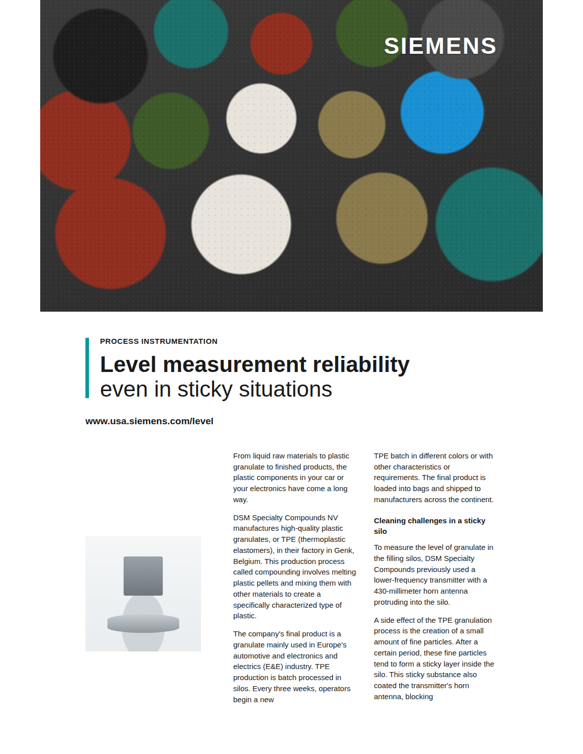SIEMENS
PROCESS INSTRUMENTATION
Level measurement reliability even in sticky situations
www.usa.siemens.com/level
From liquid raw materials to plastic granulate to finished products, the plastic components in your car or your electronics have come a long way.
DSM Specialty Compounds NV manufactures high-quality plastic granulates, or TPE (thermoplastic elastomers), in their factory in Genk, Belgium. This production process called compounding involves melting plastic pellets and mixing them with other materials to create a specifically characterized type of plastic.
The company's final product is a granulate mainly used in Europe's automotive and electronics and electrics (E&E) industry. TPE production is batch processed in silos. Every three weeks, operators begin a new
TPE batch in different colors or with other characteristics or requirements. The final product is loaded into bags and shipped to manufacturers across the continent.
Cleaning challenges in a sticky silo
To measure the level of granulate in the filling silos, DSM Specialty Compounds previously used a lower-frequency transmitter with a 430-millimeter horn antenna protruding into the silo.
A side effect of the TPE granulation process is the creation of a small amount of fine particles. After a certain period, these fine particles tend to form a sticky layer inside the silo. This sticky substance also coated the transmitter's horn antenna, blocking